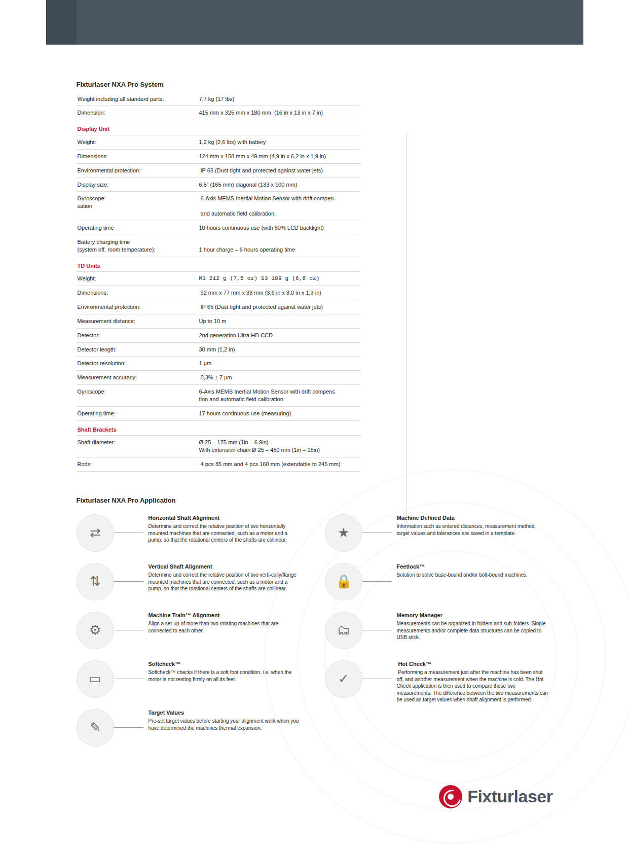Fixturlaser NXA Pro System
| Weight including all standard parts: | 7,7 kg (17 lbs) |
| Dimension: | 415 mm x 325 mm x 180 mm (16 in x 13 in x 7 in) |
| Display Unit |
| Weight: | 1,2 kg (2,6 lbs) with battery |
| Dimensions: | 124 mm x 158 mm x 49 mm (4,9 in x 6,2 in x 1,9 in) |
| Environmental protection: | IP 65 (Dust tight and protected against water jets) |
| Display size: | 6,5” (165 mm) diagonal (133 x 100 mm) |
| Gyroscope: sation | 6-Axis MEMS Inertial Motion Sensor with drift compen- and automatic field calibration. |
| Operating time | 10 hours continuous use (with 50% LCD backlight) |
| Battery charging time (system off, room temperature): | 1 hour charge – 6 hours operating time |
| TD Units |
| Weight: | M3 212 g (7,5 oz) S3 188 g (6,6 oz) |
| Dimensions: | 92 mm x 77 mm x 33 mm (3,6 in x 3,0 in x 1,3 in) |
| Environmental protection: | IP 65 (Dust tight and protected against water jets) |
| Measurement distance: | Up to 10 m |
| Detector: | 2nd generation Ultra HD CCD |
| Detector length: | 30 mm (1,2 in) |
| Detector resolution: | 1 µm |
| Measurement accuracy: | 0,3% ± 7 µm |
| Gyroscope: | 6-Axis MEMS Inertial Motion Sensor with drift compens tion and automatic field calibration |
| Operating time: | 17 hours continuous use (measuring) |
| Shaft Brackets |
| Shaft diameter: | Ø 25 – 175 mm (1in – 6.9in) With extension chain Ø 25 – 450 mm (1in – 18in) |
| Rods: | 4 pcs 85 mm and 4 pcs 160 mm (extendable to 245 mm) |
Fixturlaser NXA Pro Application
⇄
Horizontal Shaft Alignment
Determine and correct the relative position of two horizontally mounted machines that are connected, such as a motor and a pump, so that the rotational centers of the shafts are collinear.
⇅
Vertical Shaft Alignment
Determine and correct the relative position of two verti-cally/flange mounted machines that are connected, such as a motor and a pump, so that the rotational centers of the shafts are collinear.
⚙
Machine Train™ Alignment
Align a set-up of more than two rotating machines that are connected to each other.
▭
Softcheck™
Softcheck™ checks if there is a soft foot condition, i.e. when the motor is not resting firmly on all its feet.
✎
Target Values
Pre-set target values before starting your alignment work when you have determined the machines thermal expansion.
★
Machine Defined Data
Information such as entered distances, measurement method, target values and tolerances are saved in a template.
🔒
Feetlock™
Solution to solve base-bound and/or bolt-bound machines.
🗂
Memory Manager
Measurements can be organized in folders and sub-folders. Single measurements and/or complete data structures can be copied to USB stick.
✓
Hot Check™
Performing a measurement just after the machine has been shut off, and another measurement when the machine is cold. The Hot Check application is then used to compare these two measurements. The difference between the two measurements can be used as target values when shaft alignment is performed.
Fixturlaser